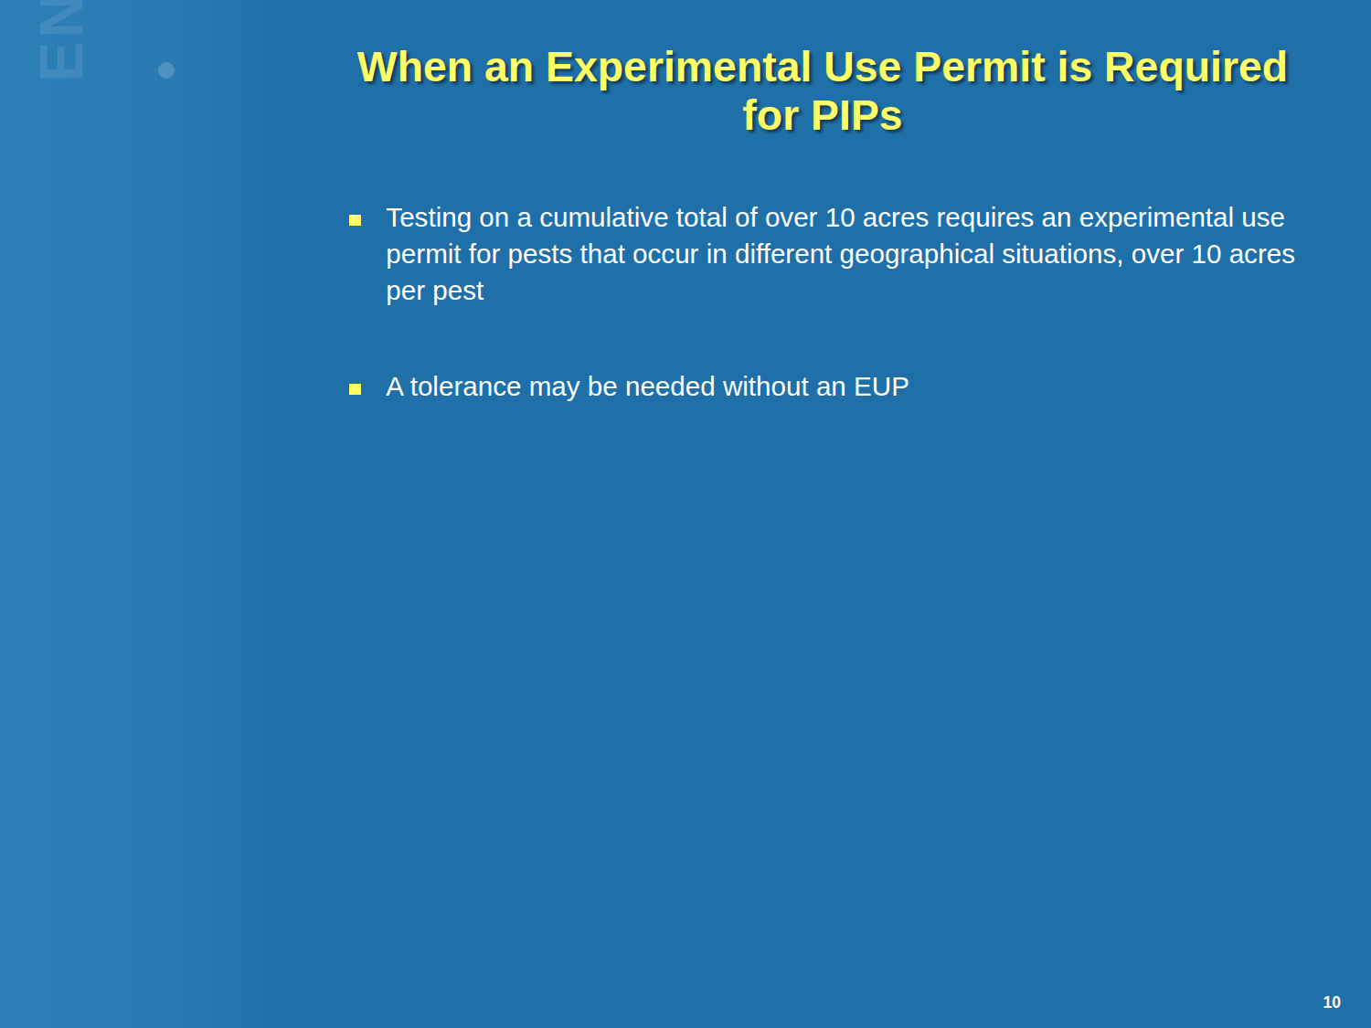ENVIRONME
When an Experimental Use Permit is Required for PIPs
Testing on a cumulative total of over 10 acres requires an experimental use permit for pests that occur in different geographical situations, over 10 acres per pest
A tolerance may be needed without an EUP
10